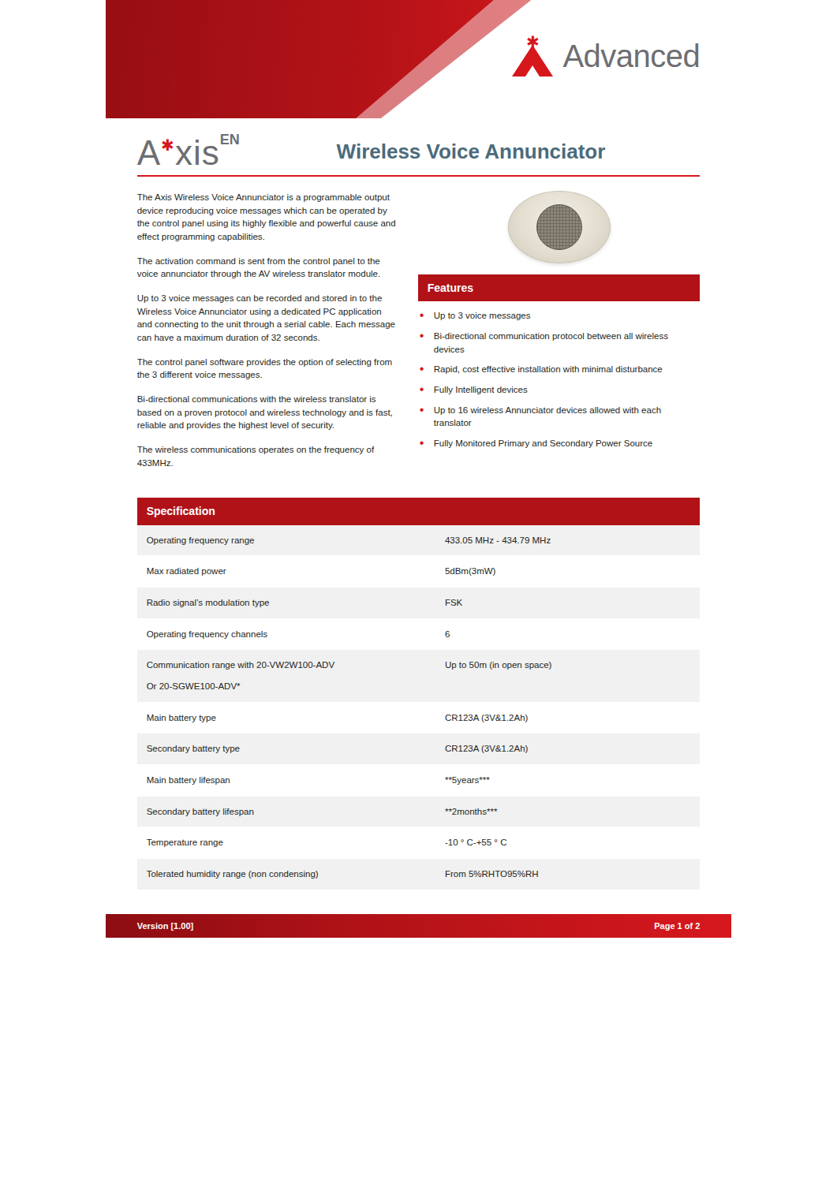✱
Advanced
A✱xisEN
Wireless Voice Annunciator
The Axis Wireless Voice Annunciator is a programmable output device reproducing voice messages which can be operated by the control panel using its highly flexible and powerful cause and effect programming capabilities.
The activation command is sent from the control panel to the voice annunciator through the AV wireless translator module.
Up to 3 voice messages can be recorded and stored in to the Wireless Voice Annunciator using a dedicated PC application and connecting to the unit through a serial cable. Each message can have a maximum duration of 32 seconds.
The control panel software provides the option of selecting from the 3 different voice messages.
Bi-directional communications with the wireless translator is based on a proven protocol and wireless technology and is fast, reliable and provides the highest level of security.
The wireless communications operates on the frequency of 433MHz.
Features
Up to 3 voice messages
Bi-directional communication protocol between all wireless devices
Rapid, cost effective installation with minimal disturbance
Fully Intelligent devices
Up to 16 wireless Annunciator devices allowed with each translator
Fully Monitored Primary and Secondary Power Source
Specification
| Operating frequency range | 433.05 MHz - 434.79 MHz |
| Max radiated power | 5dBm(3mW) |
| Radio signal’s modulation type | FSK |
| Operating frequency channels | 6 |
| Communication range with 20-VW2W100-ADV Or 20-SGWE100-ADV* | Up to 50m (in open space) |
| Main battery type | CR123A (3V&1.2Ah) |
| Secondary battery type | CR123A (3V&1.2Ah) |
| Main battery lifespan | **5years*** |
| Secondary battery lifespan | **2months*** |
| Temperature range | -10 ° C-+55 ° C |
| Tolerated humidity range (non condensing) | From 5%RHTO95%RH |
Version [1.00] Page 1 of 2